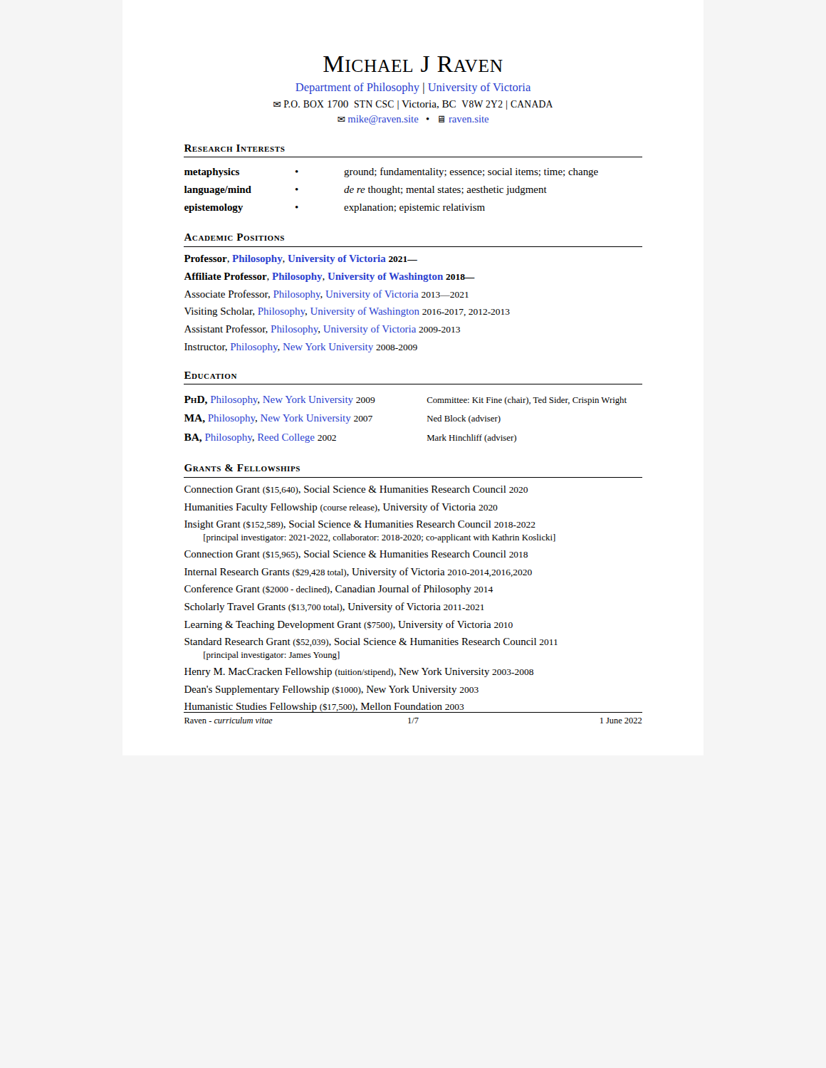MICHAEL J RAVEN
Department of Philosophy | University of Victoria
✉ P.O. BOX 1700 STN CSC | Victoria, BC V8W 2Y2 | CANADA
✉ mike@raven.site • 🖥 raven.site
Research Interests
| metaphysics | • | ground; fundamentality; essence; social items; time; change |
| language/mind | • | de re thought; mental states; aesthetic judgment |
| epistemology | • | explanation; epistemic relativism |
Academic Positions
Professor, Philosophy, University of Victoria 2021—
Affiliate Professor, Philosophy, University of Washington 2018—
Associate Professor, Philosophy, University of Victoria 2013—2021
Visiting Scholar, Philosophy, University of Washington 2016-2017, 2012-2013
Assistant Professor, Philosophy, University of Victoria 2009-2013
Instructor, Philosophy, New York University 2008-2009
Education
| PhD, Philosophy , New York University 2009 | Committee: Kit Fine (chair) , Ted Sider, Crispin Wright |
| MA, Philosophy , New York University 2007 | Ned Block (adviser) |
| BA, Philosophy , Reed College 2002 | Mark Hinchliff (adviser) |
Grants & Fellowships
Connection Grant ($15,640), Social Science & Humanities Research Council 2020
Humanities Faculty Fellowship (course release), University of Victoria 2020
Insight Grant ($152,589), Social Science & Humanities Research Council 2018-2022 [principal investigator: 2021-2022, collaborator: 2018-2020; co-applicant with Kathrin Koslicki]
Connection Grant ($15,965), Social Science & Humanities Research Council 2018
Internal Research Grants ($29,428 total), University of Victoria 2010-2014,2016,2020
Conference Grant ($2000 - declined), Canadian Journal of Philosophy 2014
Scholarly Travel Grants ($13,700 total), University of Victoria 2011-2021
Learning & Teaching Development Grant ($7500), University of Victoria 2010
Standard Research Grant ($52,039), Social Science & Humanities Research Council 2011 [principal investigator: James Young]
Henry M. MacCracken Fellowship (tuition/stipend), New York University 2003-2008
Dean's Supplementary Fellowship ($1000), New York University 2003
Humanistic Studies Fellowship ($17,500), Mellon Foundation 2003
Raven - curriculum vitae
1/7
1 June 2022